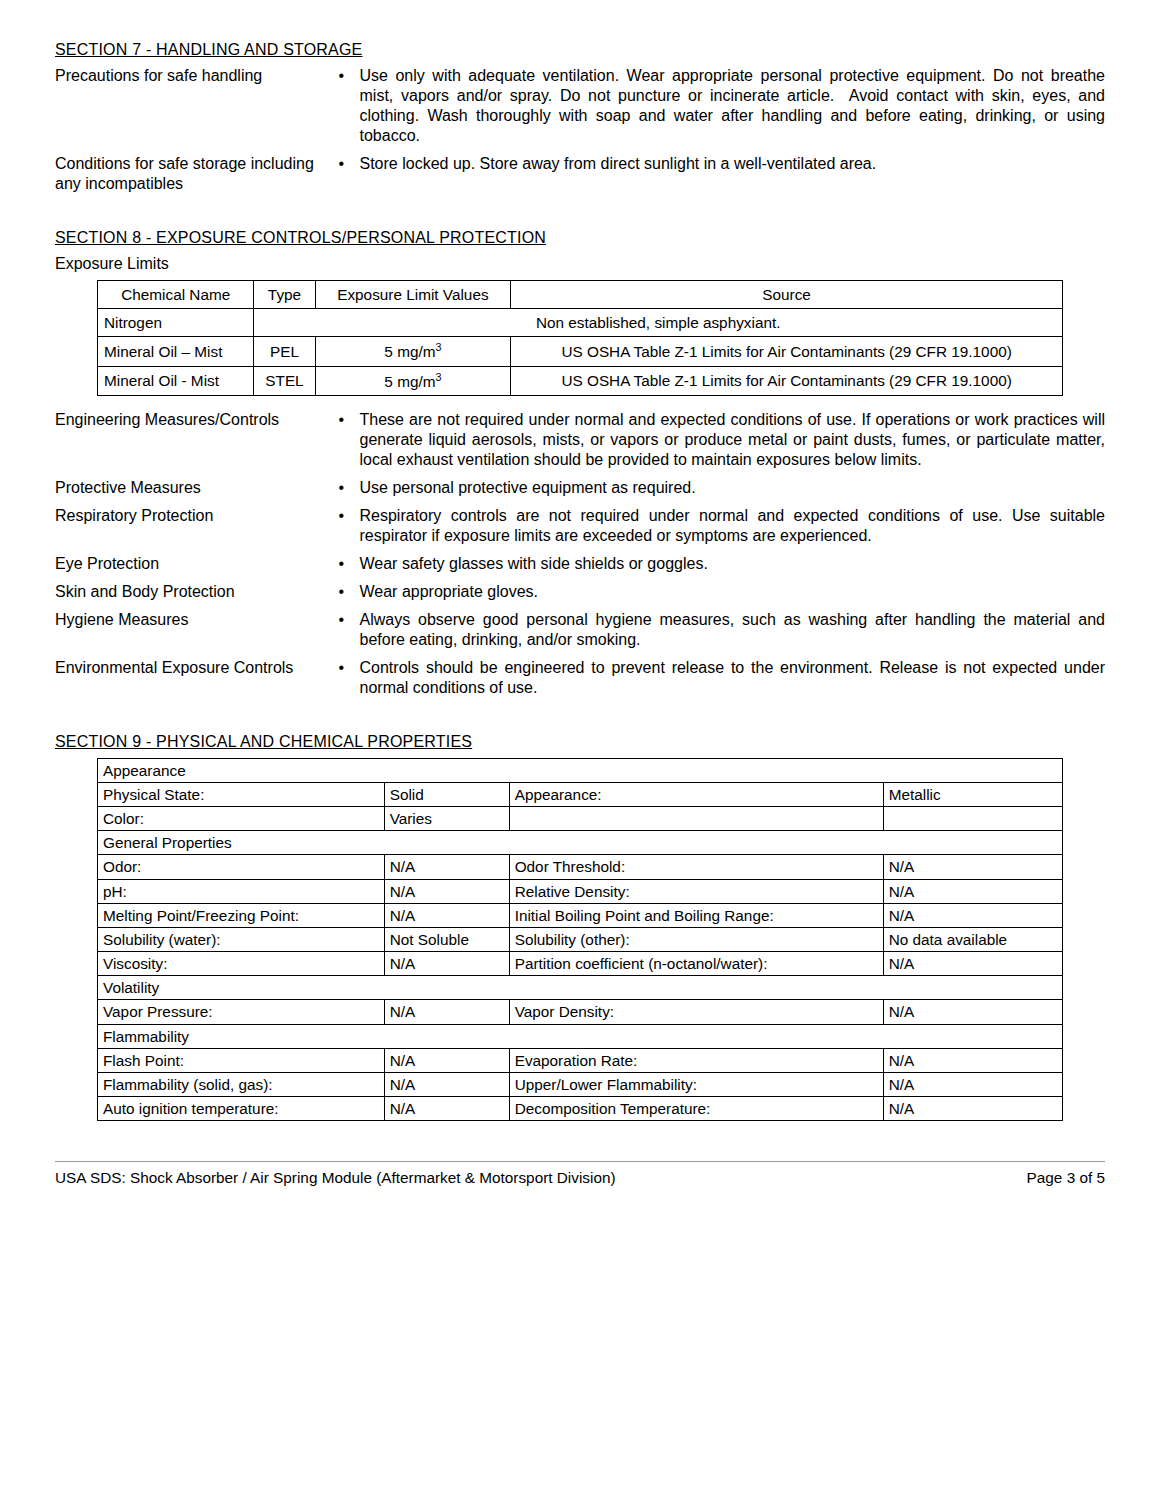SECTION 7 - HANDLING AND STORAGE
| Precautions for safe handling | • | Use only with adequate ventilation. Wear appropriate personal protective equipment. Do not breathe mist, vapors and/or spray. Do not puncture or incinerate article. Avoid contact with skin, eyes, and clothing. Wash thoroughly with soap and water after handling and before eating, drinking, or using tobacco. |
| Conditions for safe storage including any incompatibles | • | Store locked up. Store away from direct sunlight in a well-ventilated area. |
SECTION 8 - EXPOSURE CONTROLS/PERSONAL PROTECTION
Exposure Limits
| Chemical Name | Type | Exposure Limit Values | Source |
| --- | --- | --- | --- |
| Nitrogen | Non established, simple asphyxiant. |
| Mineral Oil – Mist | PEL | 5 mg/m 3 | US OSHA Table Z-1 Limits for Air Contaminants (29 CFR 19.1000) |
| Mineral Oil - Mist | STEL | 5 mg/m 3 | US OSHA Table Z-1 Limits for Air Contaminants (29 CFR 19.1000) |
| Engineering Measures/Controls | • | These are not required under normal and expected conditions of use. If operations or work practices will generate liquid aerosols, mists, or vapors or produce metal or paint dusts, fumes, or particulate matter, local exhaust ventilation should be provided to maintain exposures below limits. |
| Protective Measures | • | Use personal protective equipment as required. |
| Respiratory Protection | • | Respiratory controls are not required under normal and expected conditions of use. Use suitable respirator if exposure limits are exceeded or symptoms are experienced. |
| Eye Protection | • | Wear safety glasses with side shields or goggles. |
| Skin and Body Protection | • | Wear appropriate gloves. |
| Hygiene Measures | • | Always observe good personal hygiene measures, such as washing after handling the material and before eating, drinking, and/or smoking. |
| Environmental Exposure Controls | • | Controls should be engineered to prevent release to the environment. Release is not expected under normal conditions of use. |
SECTION 9 - PHYSICAL AND CHEMICAL PROPERTIES
| Appearance |
| Physical State: | Solid | Appearance: | Metallic |
| Color: | Varies | | |
| General Properties |
| Odor: | N/A | Odor Threshold: | N/A |
| pH: | N/A | Relative Density: | N/A |
| Melting Point/Freezing Point: | N/A | Initial Boiling Point and Boiling Range: | N/A |
| Solubility (water): | Not Soluble | Solubility (other): | No data available |
| Viscosity: | N/A | Partition coefficient (n-octanol/water): | N/A |
| Volatility |
| Vapor Pressure: | N/A | Vapor Density: | N/A |
| Flammability |
| Flash Point: | N/A | Evaporation Rate: | N/A |
| Flammability (solid, gas): | N/A | Upper/Lower Flammability: | N/A |
| Auto ignition temperature: | N/A | Decomposition Temperature: | N/A |
USA SDS: Shock Absorber / Air Spring Module (Aftermarket & Motorsport Division) Page 3 of 5